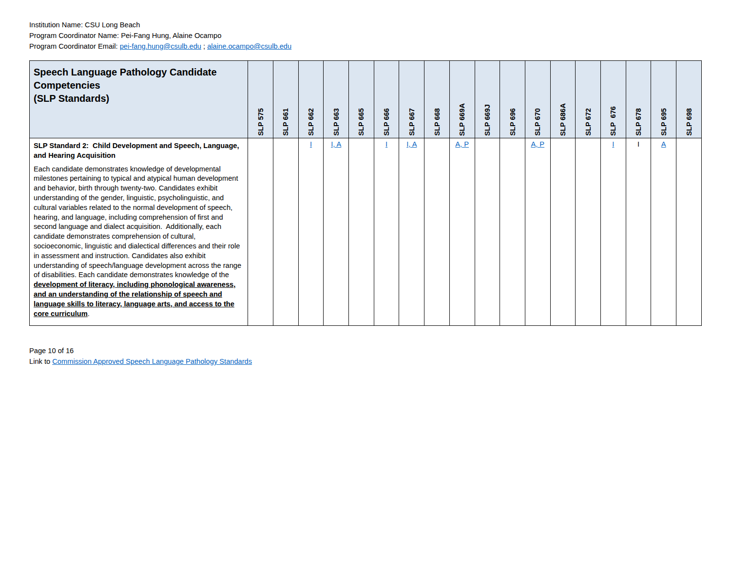Institution Name: CSU Long Beach
Program Coordinator Name: Pei-Fang Hung, Alaine Ocampo
Program Coordinator Email: pei-fang.hung@csulb.edu ; alaine.ocampo@csulb.edu
| Speech Language Pathology Candidate Competencies (SLP Standards) | SLP 575 | SLP 661 | SLP 662 | SLP 663 | SLP 665 | SLP 666 | SLP 667 | SLP 668 | SLP 669A | SLP 669J | SLP 696 | SLP 670 | SLP 686A | SLP 672 | SLP 676 | SLP 678 | SLP 695 | SLP 698 |
| --- | --- | --- | --- | --- | --- | --- | --- | --- | --- | --- | --- | --- | --- | --- | --- | --- | --- | --- |
| SLP Standard 2: Child Development and Speech, Language, and Hearing Acquisition Each candidate demonstrates knowledge of developmental milestones pertaining to typical and atypical human development and behavior, birth through twenty-two. Candidates exhibit understanding of the gender, linguistic, psycholinguistic, and cultural variables related to the normal development of speech, hearing, and language, including comprehension of first and second language and dialect acquisition. Additionally, each candidate demonstrates comprehension of cultural, socioeconomic, linguistic and dialectical differences and their role in assessment and instruction. Candidates also exhibit understanding of speech/language development across the range of disabilities. Each candidate demonstrates knowledge of the development of literacy, including phonological awareness, and an understanding of the relationship of speech and language skills to literacy, language arts, and access to the core curriculum . | | | I | I, A | | I | I, A | | A, P | | | A, P | | | I | I | A | |
Page 10 of 16
Link to Commission Approved Speech Language Pathology Standards